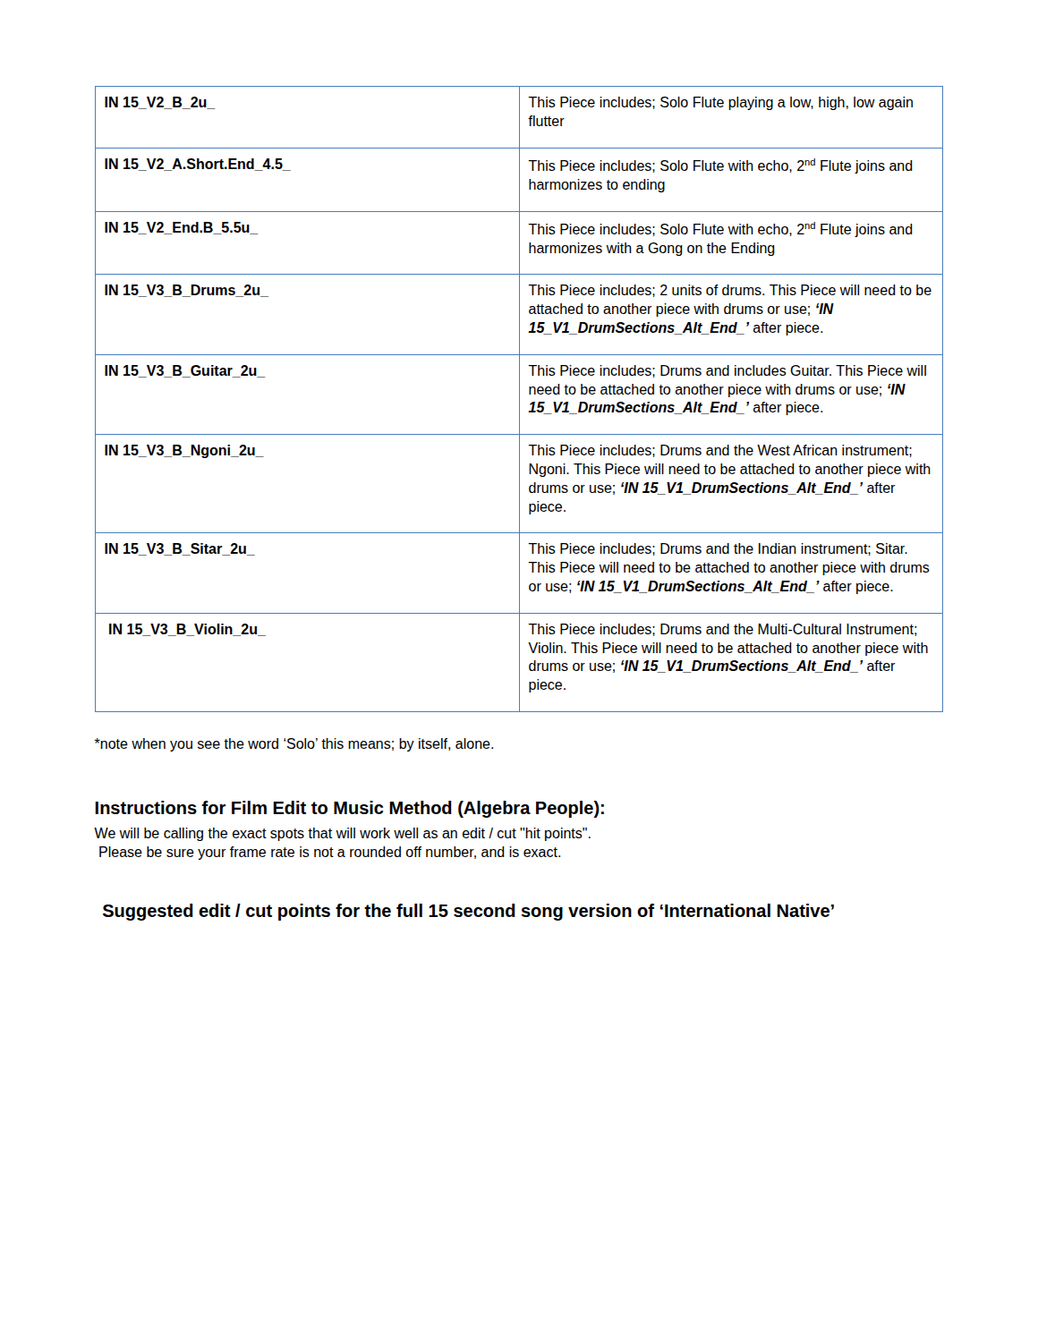| IN 15_V2_B_2u_ | This Piece includes; Solo Flute playing a low, high, low again flutter |
| IN 15_V2_A.Short.End_4.5_ | This Piece includes; Solo Flute with echo, 2 nd Flute joins and harmonizes to ending |
| IN 15_V2_End.B_5.5u_ | This Piece includes; Solo Flute with echo, 2 nd Flute joins and harmonizes with a Gong on the Ending |
| IN 15_V3_B_Drums_2u_ | This Piece includes; 2 units of drums. This Piece will need to be attached to another piece with drums or use; ‘IN 15_V1_DrumSections_Alt_End_’ after piece. |
| IN 15_V3_B_Guitar_2u_ | This Piece includes; Drums and includes Guitar. This Piece will need to be attached to another piece with drums or use; ‘IN 15_V1_DrumSections_Alt_End_’ after piece. |
| IN 15_V3_B_Ngoni_2u_ | This Piece includes; Drums and the West African instrument; Ngoni. This Piece will need to be attached to another piece with drums or use; ‘IN 15_V1_DrumSections_Alt_End_’ after piece. |
| IN 15_V3_B_Sitar_2u_ | This Piece includes; Drums and the Indian instrument; Sitar. This Piece will need to be attached to another piece with drums or use; ‘IN 15_V1_DrumSections_Alt_End_’ after piece. |
| IN 15_V3_B_Violin_2u_ | This Piece includes; Drums and the Multi-Cultural Instrument; Violin. This Piece will need to be attached to another piece with drums or use; ‘IN 15_V1_DrumSections_Alt_End_’ after piece. |
*note when you see the word ‘Solo’ this means; by itself, alone.
Instructions for Film Edit to Music Method (Algebra People):
We will be calling the exact spots that will work well as an edit / cut "hit points".
Please be sure your frame rate is not a rounded off number, and is exact.
Suggested edit / cut points for the full 15 second song version of ‘International Native’